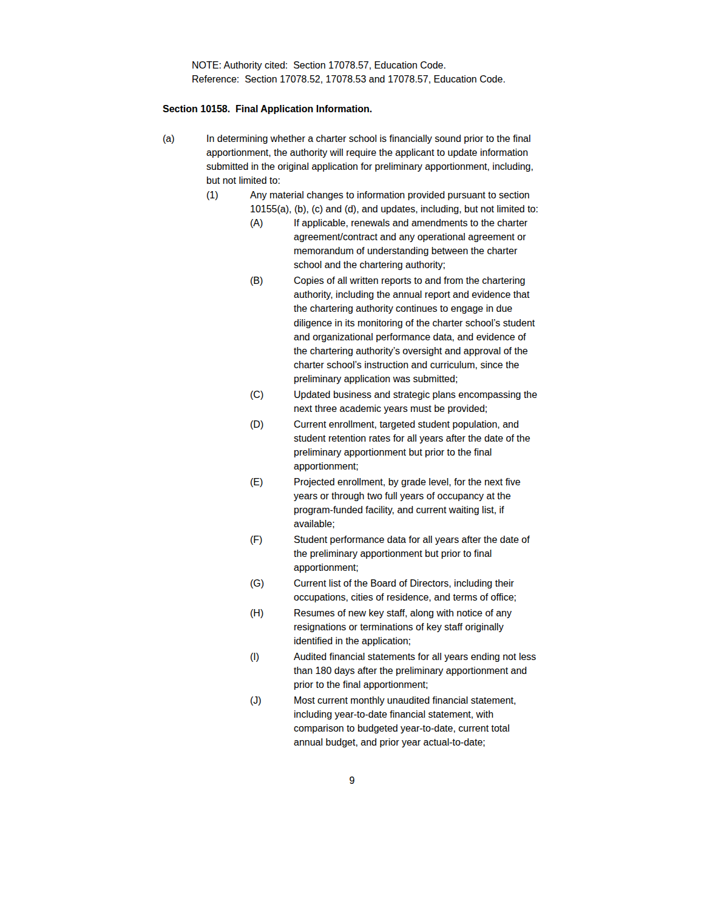NOTE: Authority cited: Section 17078.57, Education Code.
Reference: Section 17078.52, 17078.53 and 17078.57, Education Code.
Section 10158. Final Application Information.
(a)
In determining whether a charter school is financially sound prior to the final apportionment, the authority will require the applicant to update information submitted in the original application for preliminary apportionment, including, but not limited to:
(1)
Any material changes to information provided pursuant to section 10155(a), (b), (c) and (d), and updates, including, but not limited to:
(A) If applicable, renewals and amendments to the charter agreement/contract and any operational agreement or memorandum of understanding between the charter school and the chartering authority;
(B) Copies of all written reports to and from the chartering authority, including the annual report and evidence that the chartering authority continues to engage in due diligence in its monitoring of the charter school’s student and organizational performance data, and evidence of the chartering authority’s oversight and approval of the charter school’s instruction and curriculum, since the preliminary application was submitted;
(C) Updated business and strategic plans encompassing the next three academic years must be provided;
(D) Current enrollment, targeted student population, and student retention rates for all years after the date of the preliminary apportionment but prior to the final apportionment;
(E) Projected enrollment, by grade level, for the next five years or through two full years of occupancy at the program-funded facility, and current waiting list, if available;
(F) Student performance data for all years after the date of the preliminary apportionment but prior to final apportionment;
(G) Current list of the Board of Directors, including their occupations, cities of residence, and terms of office;
(H) Resumes of new key staff, along with notice of any resignations or terminations of key staff originally identified in the application;
(I) Audited financial statements for all years ending not less than 180 days after the preliminary apportionment and prior to the final apportionment;
(J) Most current monthly unaudited financial statement, including year-to-date financial statement, with comparison to budgeted year-to-date, current total annual budget, and prior year actual-to-date;
9